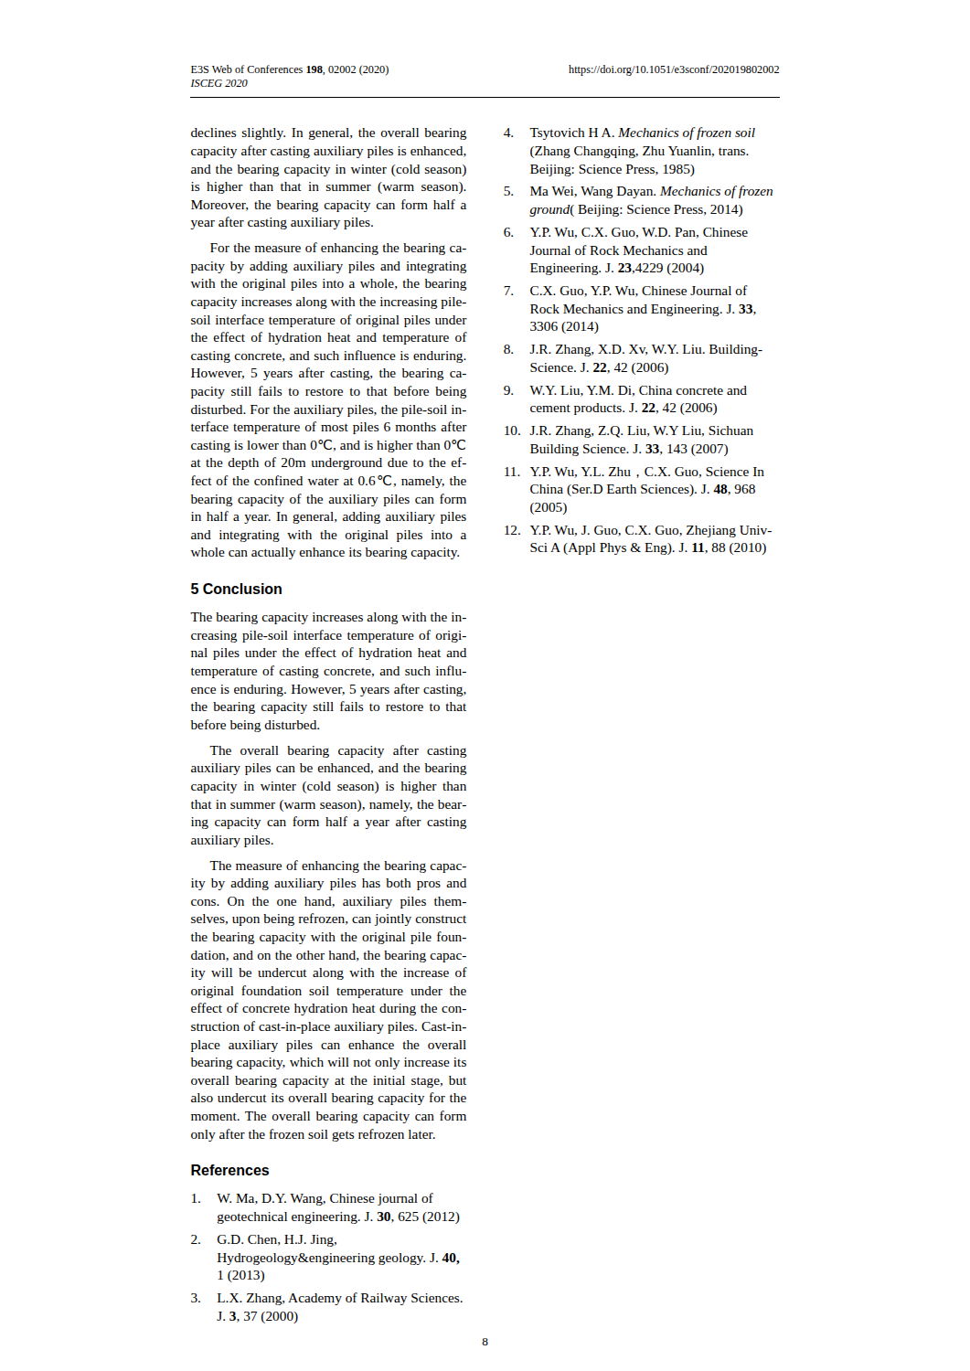E3S Web of Conferences 198, 02002 (2020)
https://doi.org/10.1051/e3sconf/202019802002
ISCEG 2020
declines slightly. In general, the overall bearing capacity after casting auxiliary piles is enhanced, and the bearing capacity in winter (cold season) is higher than that in summer (warm season). Moreover, the bearing capacity can form half a year after casting auxiliary piles.
For the measure of enhancing the bearing capacity by adding auxiliary piles and integrating with the original piles into a whole, the bearing capacity increases along with the increasing pile-soil interface temperature of original piles under the effect of hydration heat and temperature of casting concrete, and such influence is enduring. However, 5 years after casting, the bearing capacity still fails to restore to that before being disturbed. For the auxiliary piles, the pile-soil interface temperature of most piles 6 months after casting is lower than 0℃, and is higher than 0℃ at the depth of 20m underground due to the effect of the confined water at 0.6℃, namely, the bearing capacity of the auxiliary piles can form in half a year. In general, adding auxiliary piles and integrating with the original piles into a whole can actually enhance its bearing capacity.
5 Conclusion
The bearing capacity increases along with the increasing pile-soil interface temperature of original piles under the effect of hydration heat and temperature of casting concrete, and such influence is enduring. However, 5 years after casting, the bearing capacity still fails to restore to that before being disturbed.
The overall bearing capacity after casting auxiliary piles can be enhanced, and the bearing capacity in winter (cold season) is higher than that in summer (warm season), namely, the bearing capacity can form half a year after casting auxiliary piles.
The measure of enhancing the bearing capacity by adding auxiliary piles has both pros and cons. On the one hand, auxiliary piles themselves, upon being refrozen, can jointly construct the bearing capacity with the original pile foundation, and on the other hand, the bearing capacity will be undercut along with the increase of original foundation soil temperature under the effect of concrete hydration heat during the construction of cast-in-place auxiliary piles. Cast-in-place auxiliary piles can enhance the overall bearing capacity, which will not only increase its overall bearing capacity at the initial stage, but also undercut its overall bearing capacity for the moment. The overall bearing capacity can form only after the frozen soil gets refrozen later.
References
W. Ma, D.Y. Wang, Chinese journal of geotechnical engineering. J. 30, 625 (2012)
G.D. Chen, H.J. Jing, Hydrogeology&engineering geology. J. 40, 1 (2013)
L.X. Zhang, Academy of Railway Sciences. J. 3, 37 (2000)
Tsytovich H A. Mechanics of frozen soil (Zhang Changqing, Zhu Yuanlin, trans. Beijing: Science Press, 1985)
Ma Wei, Wang Dayan. Mechanics of frozen ground( Beijing: Science Press, 2014)
Y.P. Wu, C.X. Guo, W.D. Pan, Chinese Journal of Rock Mechanics and Engineering. J. 23,4229 (2004)
C.X. Guo, Y.P. Wu, Chinese Journal of Rock Mechanics and Engineering. J. 33, 3306 (2014)
J.R. Zhang, X.D. Xv, W.Y. Liu. Building-Science. J. 22, 42 (2006)
W.Y. Liu, Y.M. Di, China concrete and cement products. J. 22, 42 (2006)
J.R. Zhang, Z.Q. Liu, W.Y Liu, Sichuan Building Science. J. 33, 143 (2007)
Y.P. Wu, Y.L. Zhu，C.X. Guo, Science In China (Ser.D Earth Sciences). J. 48, 968 (2005)
Y.P. Wu, J. Guo, C.X. Guo, Zhejiang Univ-Sci A (Appl Phys & Eng). J. 11, 88 (2010)
8